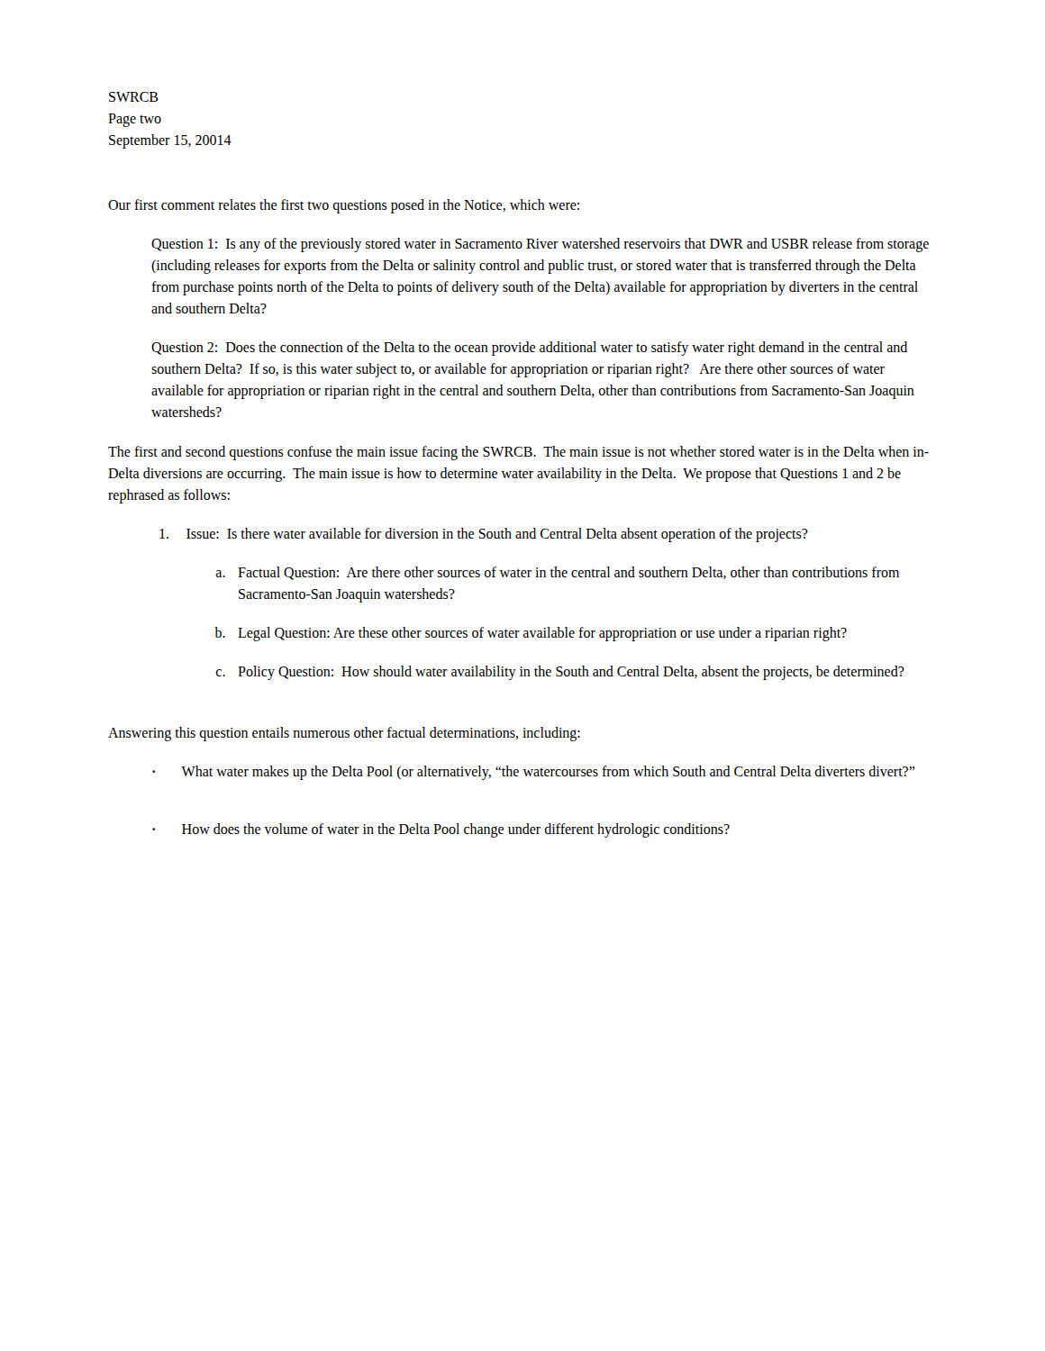SWRCB
Page two
September 15, 20014
Our first comment relates the first two questions posed in the Notice, which were:
Question 1: Is any of the previously stored water in Sacramento River watershed reservoirs that DWR and USBR release from storage (including releases for exports from the Delta or salinity control and public trust, or stored water that is transferred through the Delta from purchase points north of the Delta to points of delivery south of the Delta) available for appropriation by diverters in the central and southern Delta?
Question 2: Does the connection of the Delta to the ocean provide additional water to satisfy water right demand in the central and southern Delta? If so, is this water subject to, or available for appropriation or riparian right? Are there other sources of water available for appropriation or riparian right in the central and southern Delta, other than contributions from Sacramento-San Joaquin watersheds?
The first and second questions confuse the main issue facing the SWRCB. The main issue is not whether stored water is in the Delta when in-Delta diversions are occurring. The main issue is how to determine water availability in the Delta. We propose that Questions 1 and 2 be rephrased as follows:
Issue: Is there water available for diversion in the South and Central Delta absent operation of the projects?
Factual Question: Are there other sources of water in the central and southern Delta, other than contributions from Sacramento-San Joaquin watersheds?
Legal Question: Are these other sources of water available for appropriation or use under a riparian right?
Policy Question: How should water availability in the South and Central Delta, absent the projects, be determined?
Answering this question entails numerous other factual determinations, including:
What water makes up the Delta Pool (or alternatively, “the watercourses from which South and Central Delta diverters divert?”
How does the volume of water in the Delta Pool change under different hydrologic conditions?